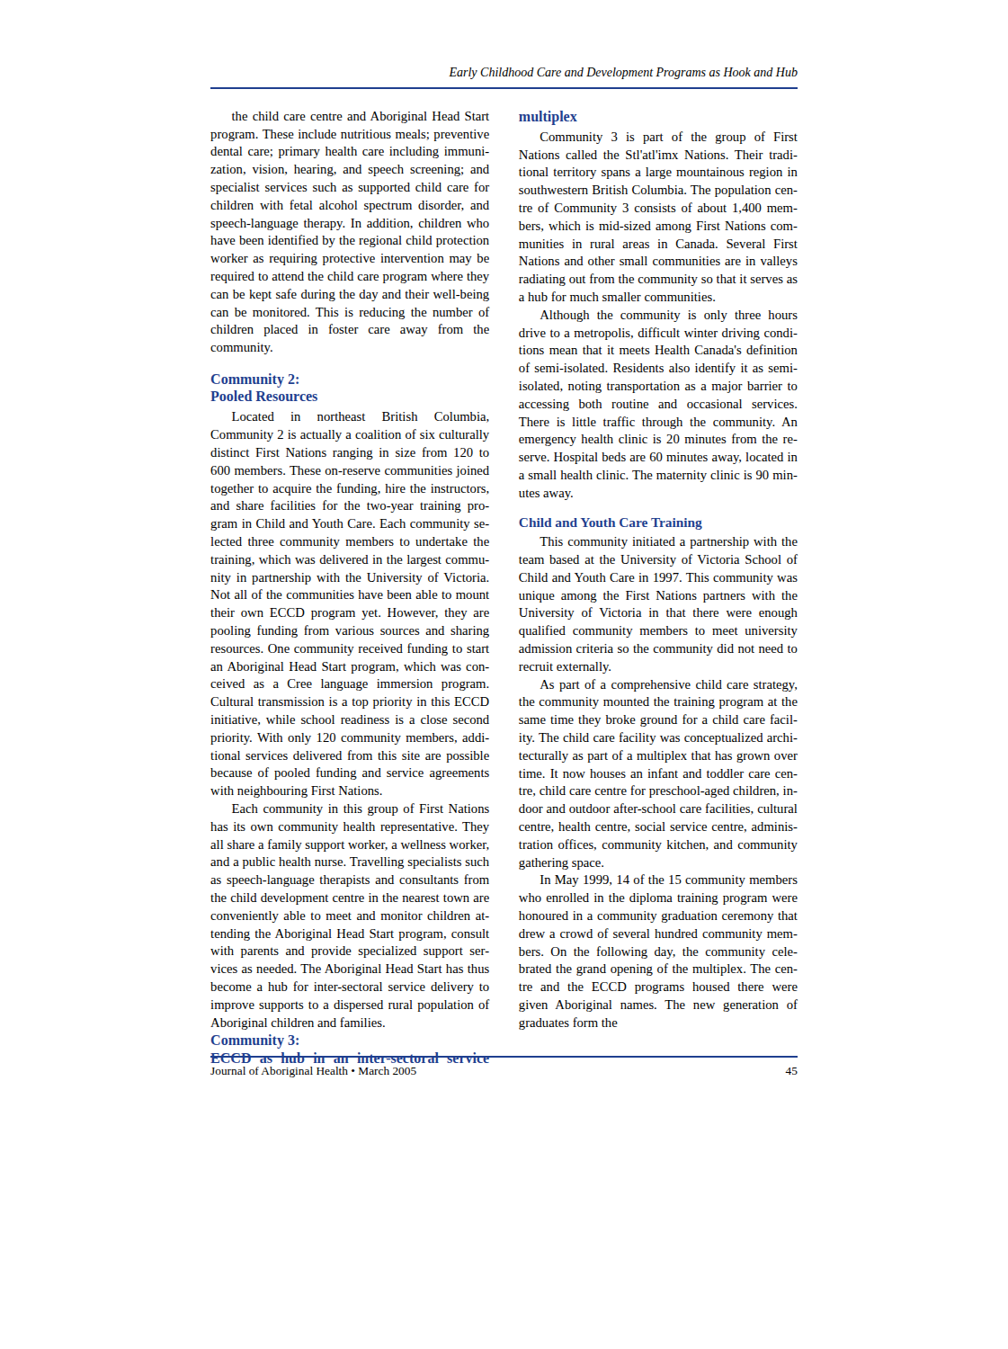Early Childhood Care and Development Programs as Hook and Hub
the child care centre and Aboriginal Head Start program. These include nutritious meals; preventive dental care; primary health care including immunization, vision, hearing, and speech screening; and specialist services such as supported child care for children with fetal alcohol spectrum disorder, and speech-language therapy. In addition, children who have been identified by the regional child protection worker as requiring protective intervention may be required to attend the child care program where they can be kept safe during the day and their well-being can be monitored. This is reducing the number of children placed in foster care away from the community.
Community 2:
Pooled Resources
Located in northeast British Columbia, Community 2 is actually a coalition of six culturally distinct First Nations ranging in size from 120 to 600 members. These on-reserve communities joined together to acquire the funding, hire the instructors, and share facilities for the two-year training program in Child and Youth Care. Each community selected three community members to undertake the training, which was delivered in the largest community in partnership with the University of Victoria. Not all of the communities have been able to mount their own ECCD program yet. However, they are pooling funding from various sources and sharing resources. One community received funding to start an Aboriginal Head Start program, which was conceived as a Cree language immersion program. Cultural transmission is a top priority in this ECCD initiative, while school readiness is a close second priority. With only 120 community members, additional services delivered from this site are possible because of pooled funding and service agreements with neighbouring First Nations.
Each community in this group of First Nations has its own community health representative. They all share a family support worker, a wellness worker, and a public health nurse. Travelling specialists such as speech-language therapists and consultants from the child development centre in the nearest town are conveniently able to meet and monitor children attending the Aboriginal Head Start program, consult with parents and provide specialized support services as needed. The Aboriginal Head Start has thus become a hub for inter-sectoral service delivery to improve supports to a dispersed rural population of Aboriginal children and families.
Community 3:
ECCD as hub in an inter-sectoral service multiplex
Community 3 is part of the group of First Nations called the Stl'atl'imx Nations. Their traditional territory spans a large mountainous region in southwestern British Columbia. The population centre of Community 3 consists of about 1,400 members, which is mid-sized among First Nations communities in rural areas in Canada. Several First Nations and other small communities are in valleys radiating out from the community so that it serves as a hub for much smaller communities.
Although the community is only three hours drive to a metropolis, difficult winter driving conditions mean that it meets Health Canada's definition of semi-isolated. Residents also identify it as semi-isolated, noting transportation as a major barrier to accessing both routine and occasional services. There is little traffic through the community. An emergency health clinic is 20 minutes from the reserve. Hospital beds are 60 minutes away, located in a small health clinic. The maternity clinic is 90 minutes away.
Child and Youth Care Training
This community initiated a partnership with the team based at the University of Victoria School of Child and Youth Care in 1997. This community was unique among the First Nations partners with the University of Victoria in that there were enough qualified community members to meet university admission criteria so the community did not need to recruit externally.
As part of a comprehensive child care strategy, the community mounted the training program at the same time they broke ground for a child care facility. The child care facility was conceptualized architecturally as part of a multiplex that has grown over time. It now houses an infant and toddler care centre, child care centre for preschool-aged children, indoor and outdoor after-school care facilities, cultural centre, health centre, social service centre, administration offices, community kitchen, and community gathering space.
In May 1999, 14 of the 15 community members who enrolled in the diploma training program were honoured in a community graduation ceremony that drew a crowd of several hundred community members. On the following day, the community celebrated the grand opening of the multiplex. The centre and the ECCD programs housed there were given Aboriginal names. The new generation of graduates form the
Journal of Aboriginal Health • March 2005 45